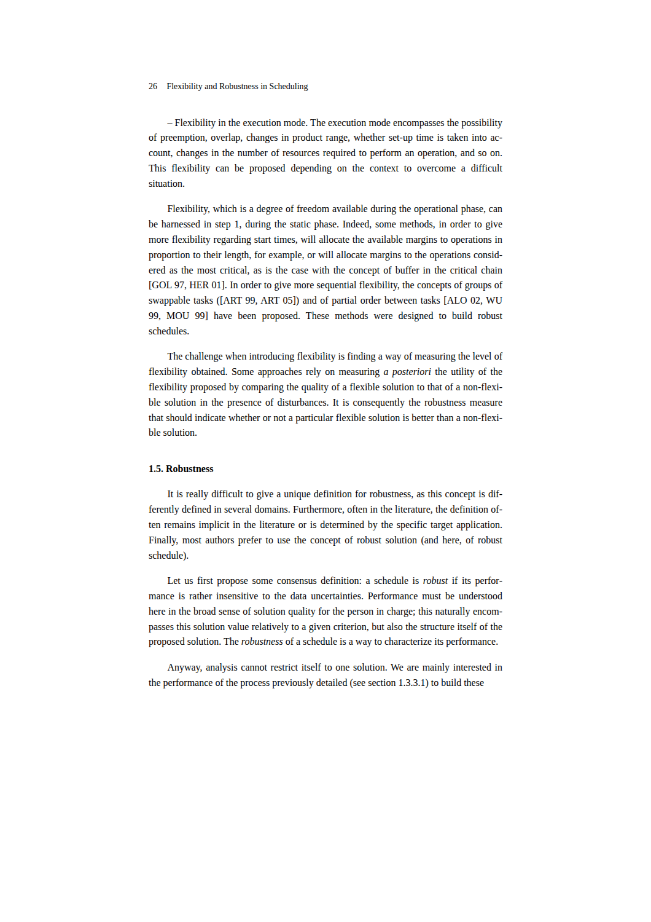26 Flexibility and Robustness in Scheduling
– Flexibility in the execution mode. The execution mode encompasses the possibility of preemption, overlap, changes in product range, whether set-up time is taken into account, changes in the number of resources required to perform an operation, and so on. This flexibility can be proposed depending on the context to overcome a difficult situation.
Flexibility, which is a degree of freedom available during the operational phase, can be harnessed in step 1, during the static phase. Indeed, some methods, in order to give more flexibility regarding start times, will allocate the available margins to operations in proportion to their length, for example, or will allocate margins to the operations considered as the most critical, as is the case with the concept of buffer in the critical chain [GOL 97, HER 01]. In order to give more sequential flexibility, the concepts of groups of swappable tasks ([ART 99, ART 05]) and of partial order between tasks [ALO 02, WU 99, MOU 99] have been proposed. These methods were designed to build robust schedules.
The challenge when introducing flexibility is finding a way of measuring the level of flexibility obtained. Some approaches rely on measuring a posteriori the utility of the flexibility proposed by comparing the quality of a flexible solution to that of a non-flexible solution in the presence of disturbances. It is consequently the robustness measure that should indicate whether or not a particular flexible solution is better than a non-flexible solution.
1.5. Robustness
It is really difficult to give a unique definition for robustness, as this concept is differently defined in several domains. Furthermore, often in the literature, the definition often remains implicit in the literature or is determined by the specific target application. Finally, most authors prefer to use the concept of robust solution (and here, of robust schedule).
Let us first propose some consensus definition: a schedule is robust if its performance is rather insensitive to the data uncertainties. Performance must be understood here in the broad sense of solution quality for the person in charge; this naturally encompasses this solution value relatively to a given criterion, but also the structure itself of the proposed solution. The robustness of a schedule is a way to characterize its performance.
Anyway, analysis cannot restrict itself to one solution. We are mainly interested in the performance of the process previously detailed (see section 1.3.3.1) to build these